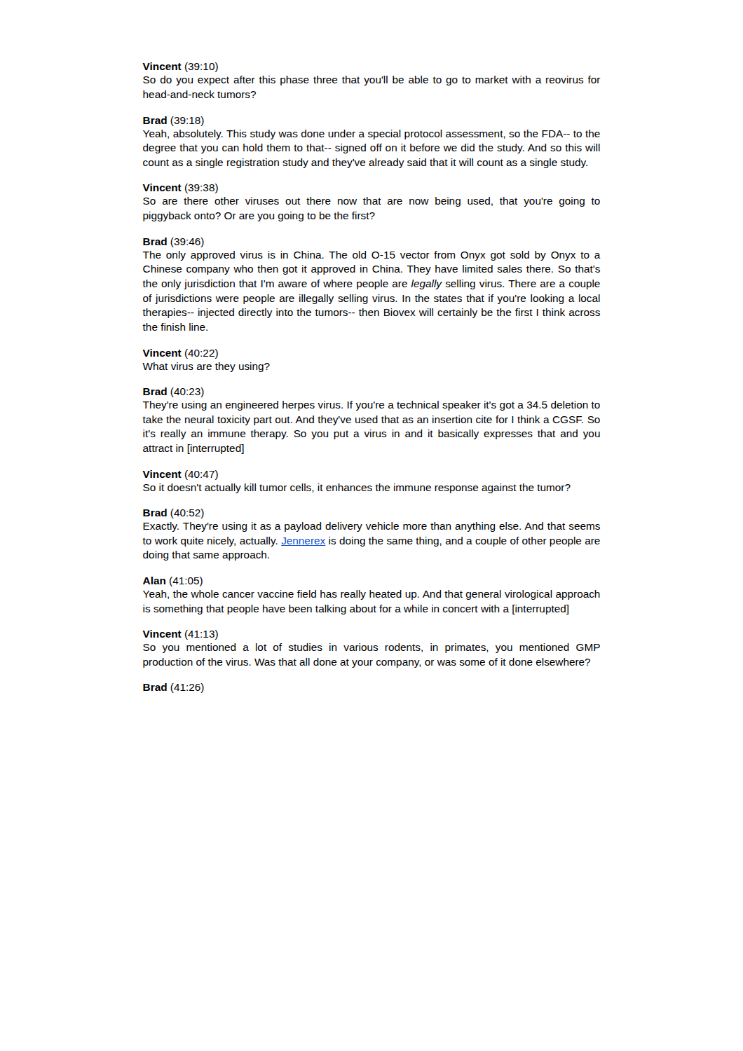Vincent (39:10)
So do you expect after this phase three that you'll be able to go to market with a reovirus for head-and-neck tumors?
Brad (39:18)
Yeah, absolutely. This study was done under a special protocol assessment, so the FDA-- to the degree that you can hold them to that-- signed off on it before we did the study. And so this will count as a single registration study and they've already said that it will count as a single study.
Vincent (39:38)
So are there other viruses out there now that are now being used, that you're going to piggyback onto? Or are you going to be the first?
Brad (39:46)
The only approved virus is in China. The old O-15 vector from Onyx got sold by Onyx to a Chinese company who then got it approved in China. They have limited sales there. So that's the only jurisdiction that I'm aware of where people are legally selling virus. There are a couple of jurisdictions were people are illegally selling virus. In the states that if you're looking a local therapies-- injected directly into the tumors-- then Biovex will certainly be the first I think across the finish line.
Vincent (40:22)
What virus are they using?
Brad (40:23)
They're using an engineered herpes virus. If you're a technical speaker it's got a 34.5 deletion to take the neural toxicity part out. And they've used that as an insertion cite for I think a CGSF. So it's really an immune therapy. So you put a virus in and it basically expresses that and you attract in [interrupted]
Vincent (40:47)
So it doesn't actually kill tumor cells, it enhances the immune response against the tumor?
Brad (40:52)
Exactly. They're using it as a payload delivery vehicle more than anything else. And that seems to work quite nicely, actually. Jennerex is doing the same thing, and a couple of other people are doing that same approach.
Alan (41:05)
Yeah, the whole cancer vaccine field has really heated up. And that general virological approach is something that people have been talking about for a while in concert with a [interrupted]
Vincent (41:13)
So you mentioned a lot of studies in various rodents, in primates, you mentioned GMP production of the virus. Was that all done at your company, or was some of it done elsewhere?
Brad (41:26)